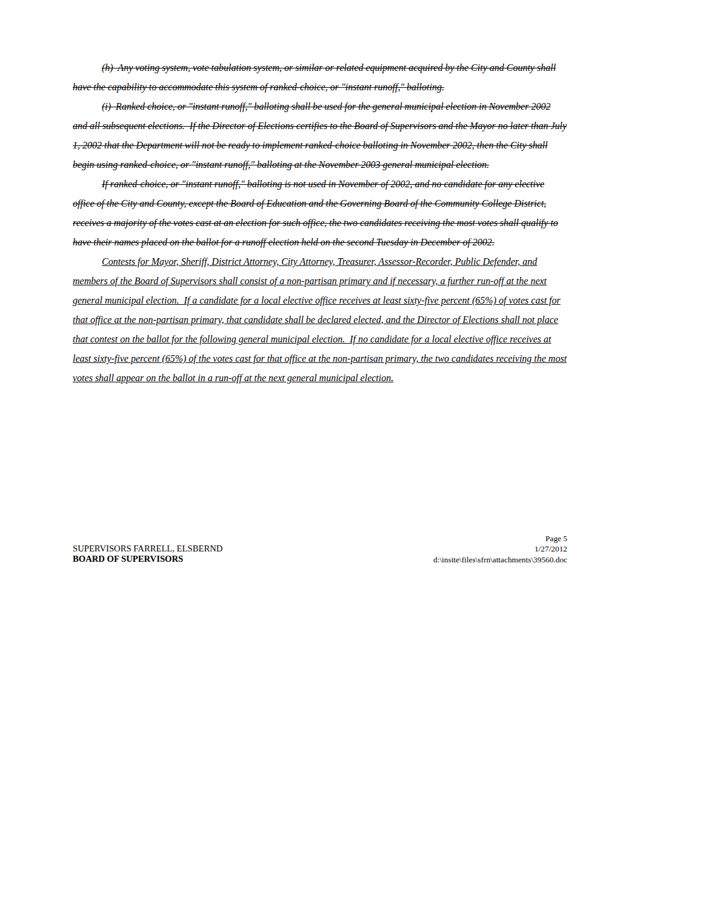(h) Any voting system, vote tabulation system, or similar or related equipment acquired by the City and County shall have the capability to accommodate this system of ranked-choice, or "instant runoff," balloting.
(i) Ranked choice, or "instant runoff," balloting shall be used for the general municipal election in November 2002 and all subsequent elections. If the Director of Elections certifies to the Board of Supervisors and the Mayor no later than July 1, 2002 that the Department will not be ready to implement ranked-choice balloting in November 2002, then the City shall begin using ranked-choice, or "instant runoff," balloting at the November 2003 general municipal election.
If ranked-choice, or "instant runoff," balloting is not used in November of 2002, and no candidate for any elective office of the City and County, except the Board of Education and the Governing Board of the Community College District, receives a majority of the votes cast at an election for such office, the two candidates receiving the most votes shall qualify to have their names placed on the ballot for a runoff election held on the second Tuesday in December of 2002.
Contests for Mayor, Sheriff, District Attorney, City Attorney, Treasurer, Assessor-Recorder, Public Defender, and members of the Board of Supervisors shall consist of a non-partisan primary and if necessary, a further run-off at the next general municipal election. If a candidate for a local elective office receives at least sixty-five percent (65%) of votes cast for that office at the non-partisan primary, that candidate shall be declared elected, and the Director of Elections shall not place that contest on the ballot for the following general municipal election. If no candidate for a local elective office receives at least sixty-five percent (65%) of the votes cast for that office at the non-partisan primary, the two candidates receiving the most votes shall appear on the ballot in a run-off at the next general municipal election.
SUPERVISORS FARRELL, ELSBERND
BOARD OF SUPERVISORS
Page 5
1/27/2012
d:\insite\files\sfrn\attachments\39560.doc